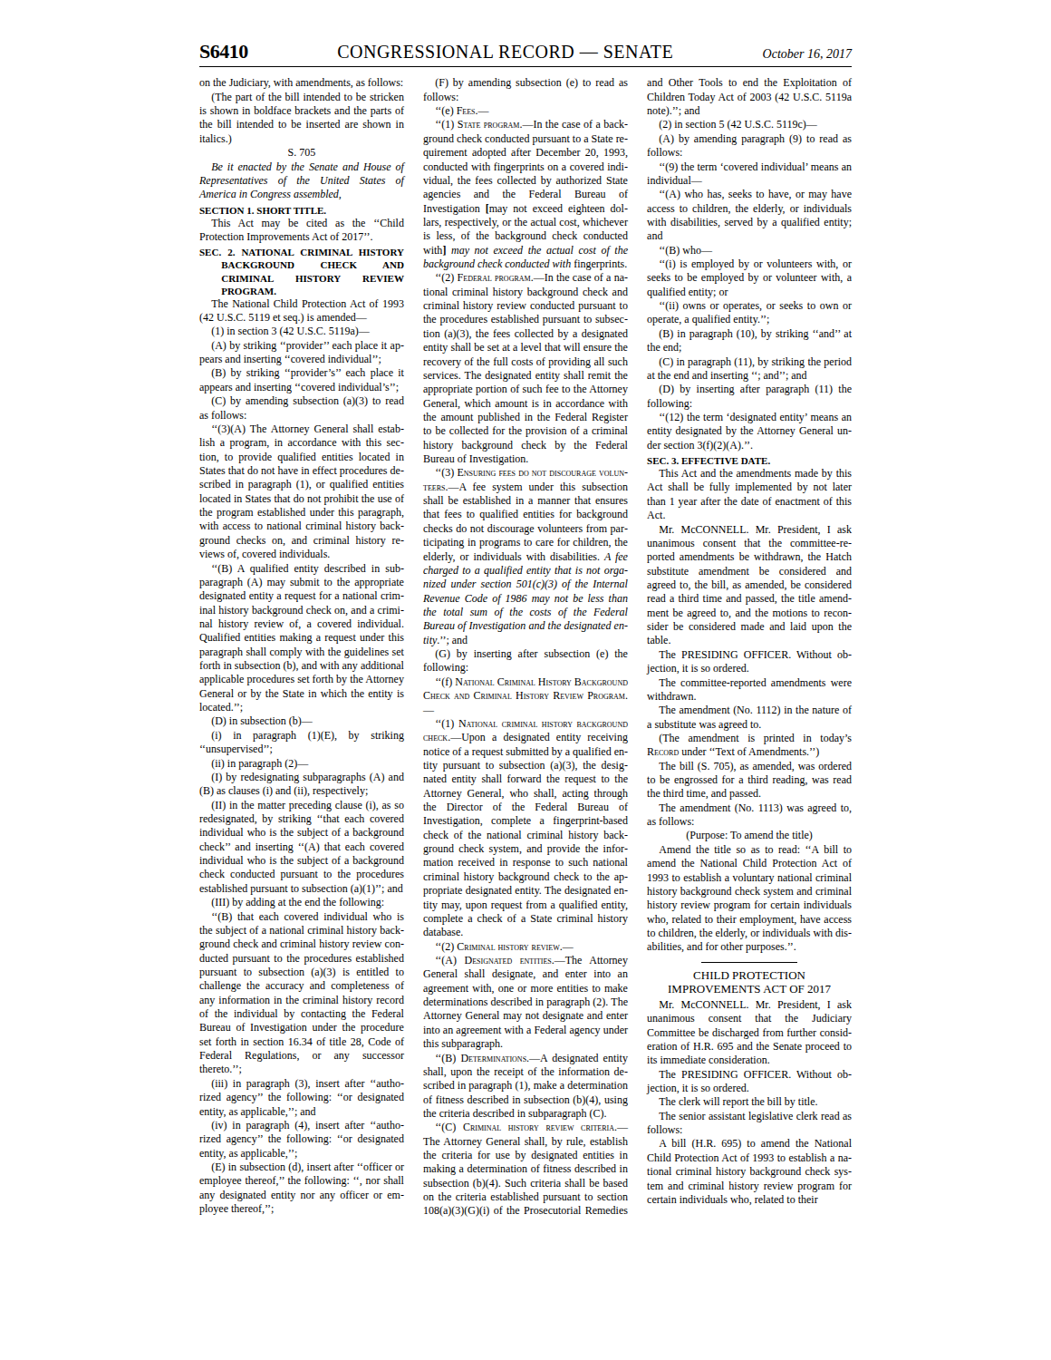S6410
CONGRESSIONAL RECORD — SENATE
October 16, 2017
on the Judiciary, with amendments, as follows:
(The part of the bill intended to be stricken is shown in boldface brackets and the parts of the bill intended to be inserted are shown in italics.)
S. 705
Be it enacted by the Senate and House of Representatives of the United States of America in Congress assembled,
SECTION 1. SHORT TITLE.
This Act may be cited as the ‘‘Child Protection Improvements Act of 2017’’.
SEC. 2. NATIONAL CRIMINAL HISTORY BACKGROUND CHECK AND CRIMINAL HISTORY REVIEW PROGRAM.
The National Child Protection Act of 1993 (42 U.S.C. 5119 et seq.) is amended—
(1) in section 3 (42 U.S.C. 5119a)—
(A) by striking ‘‘provider’’ each place it appears and inserting ‘‘covered individual’’;
(B) by striking ‘‘provider’s’’ each place it appears and inserting ‘‘covered individual’s’’;
(C) by amending subsection (a)(3) to read as follows:
‘‘(3)(A) The Attorney General shall establish a program, in accordance with this section, to provide qualified entities located in States that do not have in effect procedures described in paragraph (1), or qualified entities located in States that do not prohibit the use of the program established under this paragraph, with access to national criminal history background checks on, and criminal history reviews of, covered individuals.
‘‘(B) A qualified entity described in subparagraph (A) may submit to the appropriate designated entity a request for a national criminal history background check on, and a criminal history review of, a covered individual. Qualified entities making a request under this paragraph shall comply with the guidelines set forth in subsection (b), and with any additional applicable procedures set forth by the Attorney General or by the State in which the entity is located.’’;
(D) in subsection (b)—
(i) in paragraph (1)(E), by striking ‘‘unsupervised’’;
(ii) in paragraph (2)—
(I) by redesignating subparagraphs (A) and (B) as clauses (i) and (ii), respectively;
(II) in the matter preceding clause (i), as so redesignated, by striking ‘‘that each covered individual who is the subject of a background check’’ and inserting ‘‘(A) that each covered individual who is the subject of a background check conducted pursuant to the procedures established pursuant to subsection (a)(1)’’; and
(III) by adding at the end the following:
‘‘(B) that each covered individual who is the subject of a national criminal history background check and criminal history review conducted pursuant to the procedures established pursuant to subsection (a)(3) is entitled to challenge the accuracy and completeness of any information in the criminal history record of the individual by contacting the Federal Bureau of Investigation under the procedure set forth in section 16.34 of title 28, Code of Federal Regulations, or any successor thereto.’’;
(iii) in paragraph (3), insert after ‘‘authorized agency’’ the following: ‘‘or designated entity, as applicable,’’; and
(iv) in paragraph (4), insert after ‘‘authorized agency’’ the following: ‘‘or designated entity, as applicable,’’;
(E) in subsection (d), insert after ‘‘officer or employee thereof,’’ the following: ‘‘, nor shall any designated entity nor any officer or employee thereof,’’;
(F) by amending subsection (e) to read as follows:
‘‘(e) Fees.—
‘‘(1) State program.—In the case of a background check conducted pursuant to a State requirement adopted after December 20, 1993, conducted with fingerprints on a covered individual, the fees collected by authorized State agencies and the Federal Bureau of Investigation [may not exceed eighteen dollars, respectively, or the actual cost, whichever is less, of the background check conducted with] may not exceed the actual cost of the background check conducted with fingerprints.
‘‘(2) Federal program.—In the case of a national criminal history background check and criminal history review conducted pursuant to the procedures established pursuant to subsection (a)(3), the fees collected by a designated entity shall be set at a level that will ensure the recovery of the full costs of providing all such services. The designated entity shall remit the appropriate portion of such fee to the Attorney General, which amount is in accordance with the amount published in the Federal Register to be collected for the provision of a criminal history background check by the Federal Bureau of Investigation.
‘‘(3) Ensuring fees do not discourage volunteers.—A fee system under this subsection shall be established in a manner that ensures that fees to qualified entities for background checks do not discourage volunteers from participating in programs to care for children, the elderly, or individuals with disabilities. A fee charged to a qualified entity that is not organized under section 501(c)(3) of the Internal Revenue Code of 1986 may not be less than the total sum of the costs of the Federal Bureau of Investigation and the designated entity.’’; and
(G) by inserting after subsection (e) the following:
‘‘(f) National Criminal History Background Check and Criminal History Review Program.—
‘‘(1) National criminal history background check.—Upon a designated entity receiving notice of a request submitted by a qualified entity pursuant to subsection (a)(3), the designated entity shall forward the request to the Attorney General, who shall, acting through the Director of the Federal Bureau of Investigation, complete a fingerprint-based check of the national criminal history background check system, and provide the information received in response to such national criminal history background check to the appropriate designated entity. The designated entity may, upon request from a qualified entity, complete a check of a State criminal history database.
‘‘(2) Criminal history review.—
‘‘(A) Designated entities.—The Attorney General shall designate, and enter into an agreement with, one or more entities to make determinations described in paragraph (2). The Attorney General may not designate and enter into an agreement with a Federal agency under this subparagraph.
‘‘(B) Determinations.—A designated entity shall, upon the receipt of the information described in paragraph (1), make a determination of fitness described in subsection (b)(4), using the criteria described in subparagraph (C).
‘‘(C) Criminal history review criteria.—The Attorney General shall, by rule, establish the criteria for use by designated entities in making a determination of fitness described in subsection (b)(4). Such criteria shall be based on the criteria established pursuant to section 108(a)(3)(G)(i) of the Prosecutorial Remedies and Other Tools to end the Exploitation of Children Today Act of 2003 (42 U.S.C. 5119a note).’’; and
(2) in section 5 (42 U.S.C. 5119c)—
(A) by amending paragraph (9) to read as follows:
‘‘(9) the term ‘covered individual’ means an individual—
‘‘(A) who has, seeks to have, or may have access to children, the elderly, or individuals with disabilities, served by a qualified entity; and
‘‘(B) who—
‘‘(i) is employed by or volunteers with, or seeks to be employed by or volunteer with, a qualified entity; or
‘‘(ii) owns or operates, or seeks to own or operate, a qualified entity.’’;
(B) in paragraph (10), by striking ‘‘and’’ at the end;
(C) in paragraph (11), by striking the period at the end and inserting ‘‘; and’’; and
(D) by inserting after paragraph (11) the following:
‘‘(12) the term ‘designated entity’ means an entity designated by the Attorney General under section 3(f)(2)(A).’’.
SEC. 3. EFFECTIVE DATE.
This Act and the amendments made by this Act shall be fully implemented by not later than 1 year after the date of enactment of this Act.
Mr. McCONNELL. Mr. President, I ask unanimous consent that the committee-reported amendments be withdrawn, the Hatch substitute amendment be considered and agreed to, the bill, as amended, be considered read a third time and passed, the title amendment be agreed to, and the motions to reconsider be considered made and laid upon the table.
The PRESIDING OFFICER. Without objection, it is so ordered.
The committee-reported amendments were withdrawn.
The amendment (No. 1112) in the nature of a substitute was agreed to.
(The amendment is printed in today’s Record under ‘‘Text of Amendments.’’)
The bill (S. 705), as amended, was ordered to be engrossed for a third reading, was read the third time, and passed.
The amendment (No. 1113) was agreed to, as follows:
(Purpose: To amend the title)
Amend the title so as to read: ‘‘A bill to amend the National Child Protection Act of 1993 to establish a voluntary national criminal history background check system and criminal history review program for certain individuals who, related to their employment, have access to children, the elderly, or individuals with disabilities, and for other purposes.’’.
CHILD PROTECTION
IMPROVEMENTS ACT OF 2017
Mr. McCONNELL. Mr. President, I ask unanimous consent that the Judiciary Committee be discharged from further consideration of H.R. 695 and the Senate proceed to its immediate consideration.
The PRESIDING OFFICER. Without objection, it is so ordered.
The clerk will report the bill by title.
The senior assistant legislative clerk read as follows:
A bill (H.R. 695) to amend the National Child Protection Act of 1993 to establish a national criminal history background check system and criminal history review program for certain individuals who, related to their